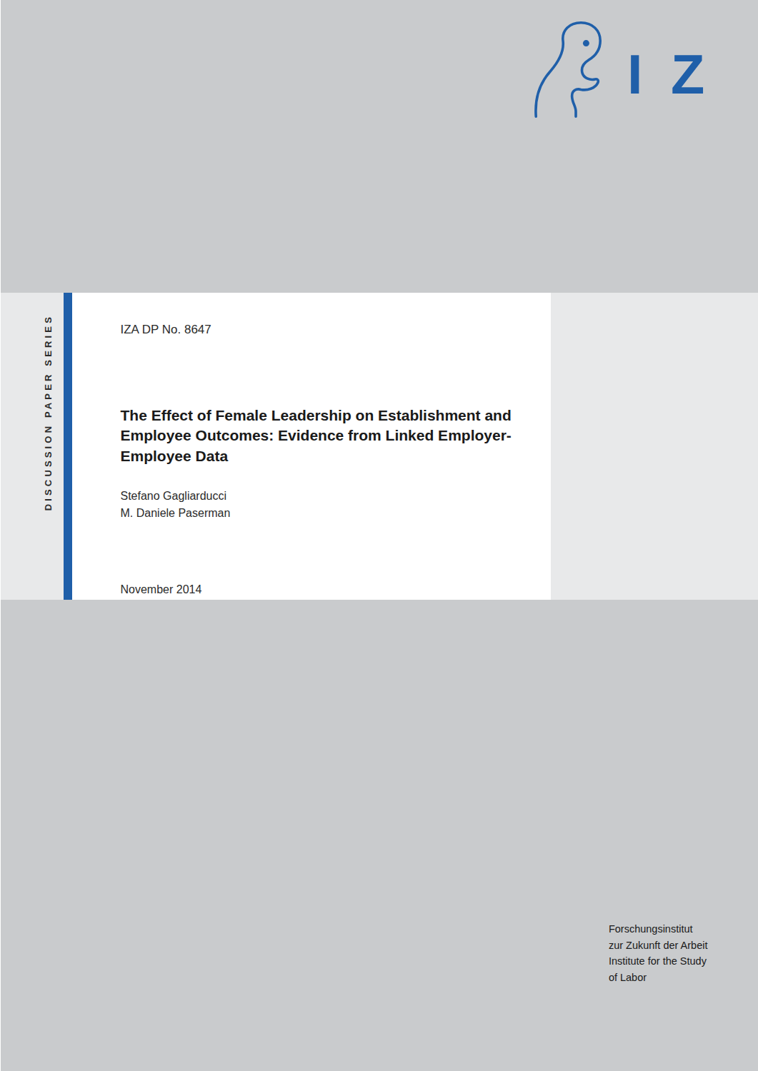IZA I Z A
DISCUSSION PAPER SERIES
IZA DP No. 8647
The Effect of Female Leadership on Establishment and Employee Outcomes: Evidence from Linked Employer-Employee Data
Stefano Gagliarducci
M. Daniele Paserman
November 2014
Forschungsinstitut
zur Zukunft der Arbeit
Institute for the Study
of Labor